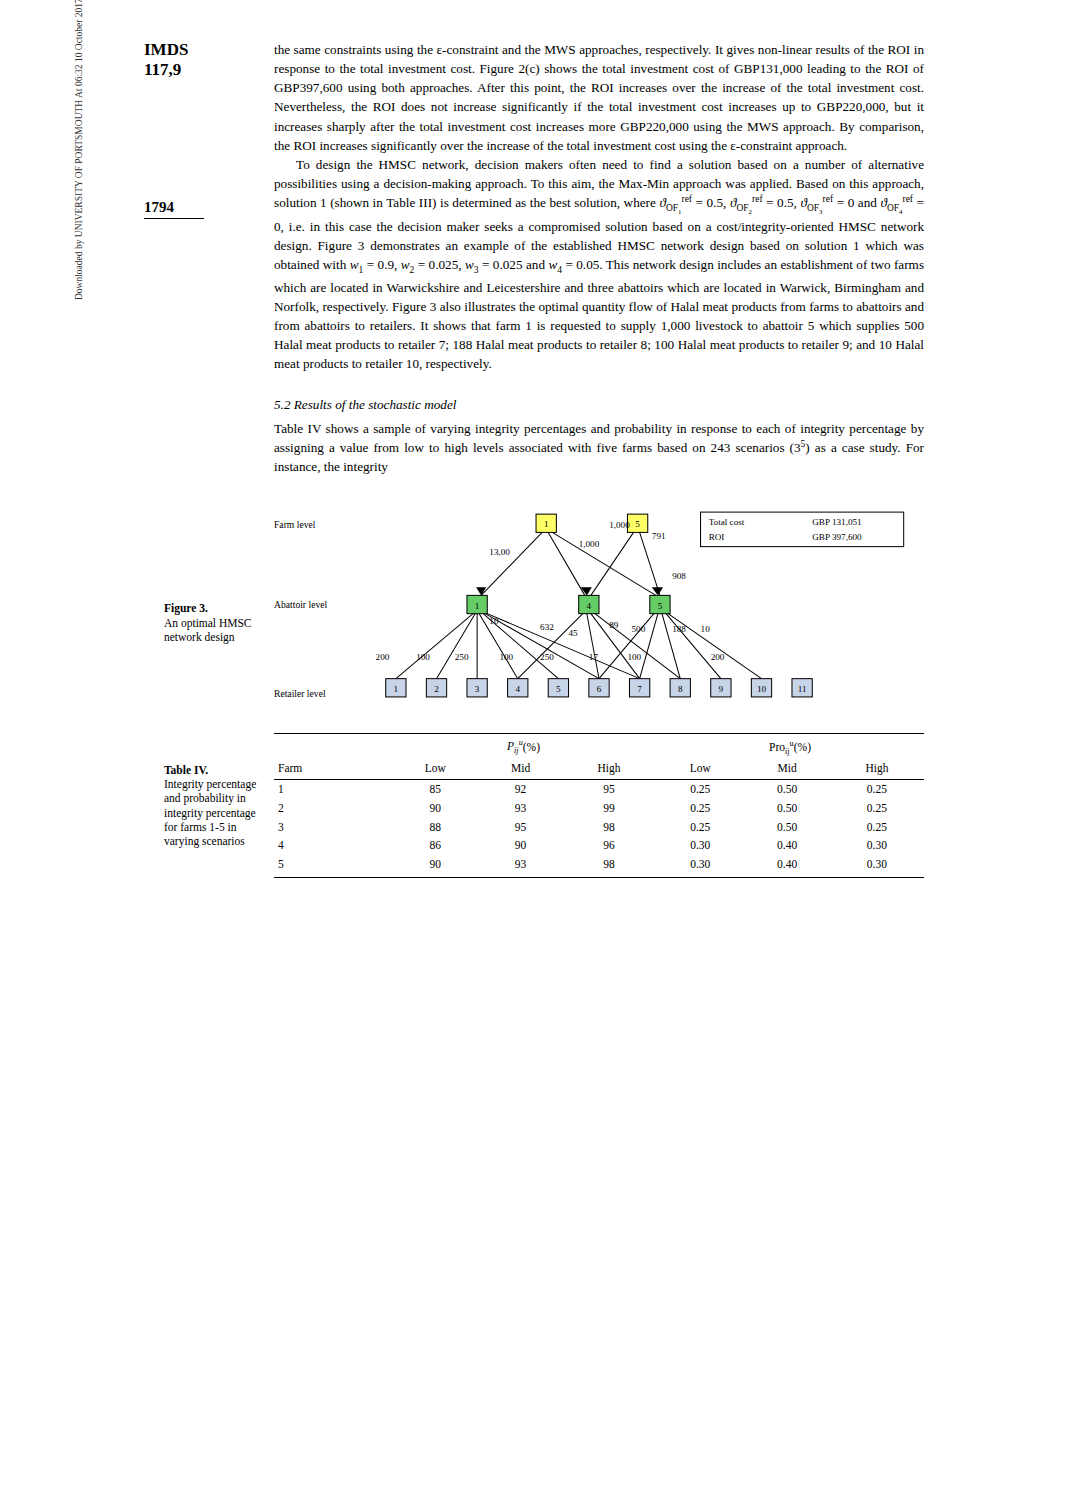Downloaded by UNIVERSITY OF PORTSMOUTH At 06:32 10 October 2017 (PT)
IMDS
117,9
1794
the same constraints using the ε-constraint and the MWS approaches, respectively. It gives non-linear results of the ROI in response to the total investment cost. Figure 2(c) shows the total investment cost of GBP131,000 leading to the ROI of GBP397,600 using both approaches. After this point, the ROI increases over the increase of the total investment cost. Nevertheless, the ROI does not increase significantly if the total investment cost increases up to GBP220,000, but it increases sharply after the total investment cost increases more GBP220,000 using the MWS approach. By comparison, the ROI increases significantly over the increase of the total investment cost using the ε-constraint approach.
To design the HMSC network, decision makers often need to find a solution based on a number of alternative possibilities using a decision-making approach. To this aim, the Max-Min approach was applied. Based on this approach, solution 1 (shown in Table III) is determined as the best solution, where ϑOF1ref = 0.5, ϑOF2ref = 0.5, ϑOF3ref = 0 and ϑOF4ref = 0, i.e. in this case the decision maker seeks a compromised solution based on a cost/integrity-oriented HMSC network design. Figure 3 demonstrates an example of the established HMSC network design based on solution 1 which was obtained with w1 = 0.9, w2 = 0.025, w3 = 0.025 and w4 = 0.05. This network design includes an establishment of two farms which are located in Warwickshire and Leicestershire and three abattoirs which are located in Warwick, Birmingham and Norfolk, respectively. Figure 3 also illustrates the optimal quantity flow of Halal meat products from farms to abattoirs and from abattoirs to retailers. It shows that farm 1 is requested to supply 1,000 livestock to abattoir 5 which supplies 500 Halal meat products to retailer 7; 188 Halal meat products to retailer 8; 100 Halal meat products to retailer 9; and 10 Halal meat products to retailer 10, respectively.
5.2 Results of the stochastic model
Table IV shows a sample of varying integrity percentages and probability in response to each of integrity percentage by assigning a value from low to high levels associated with five farms based on 243 scenarios (35) as a case study. For instance, the integrity
Figure 3.
An optimal HMSC
network design
Farm level Abattoir level Retailer level 1 5 Total cost GBP 131,051 ROI GBP 397,600 1 4 5 13,00 1,000 1,000 791 908 10 632 45 89 500 188 10 200 100 250 100 250 17 100 200 1 2 3 4 5 6 7 8 9 10 11
Table IV.
Integrity percentage
and probability in
integrity percentage
for farms 1-5 in
varying scenarios
| | P ij u (%) | Pro ij u (%) |
| --- | --- | --- |
| Farm | Low | Mid | High | Low | Mid | High |
| 1 | 85 | 92 | 95 | 0.25 | 0.50 | 0.25 |
| 2 | 90 | 93 | 99 | 0.25 | 0.50 | 0.25 |
| 3 | 88 | 95 | 98 | 0.25 | 0.50 | 0.25 |
| 4 | 86 | 90 | 96 | 0.30 | 0.40 | 0.30 |
| 5 | 90 | 93 | 98 | 0.30 | 0.40 | 0.30 |